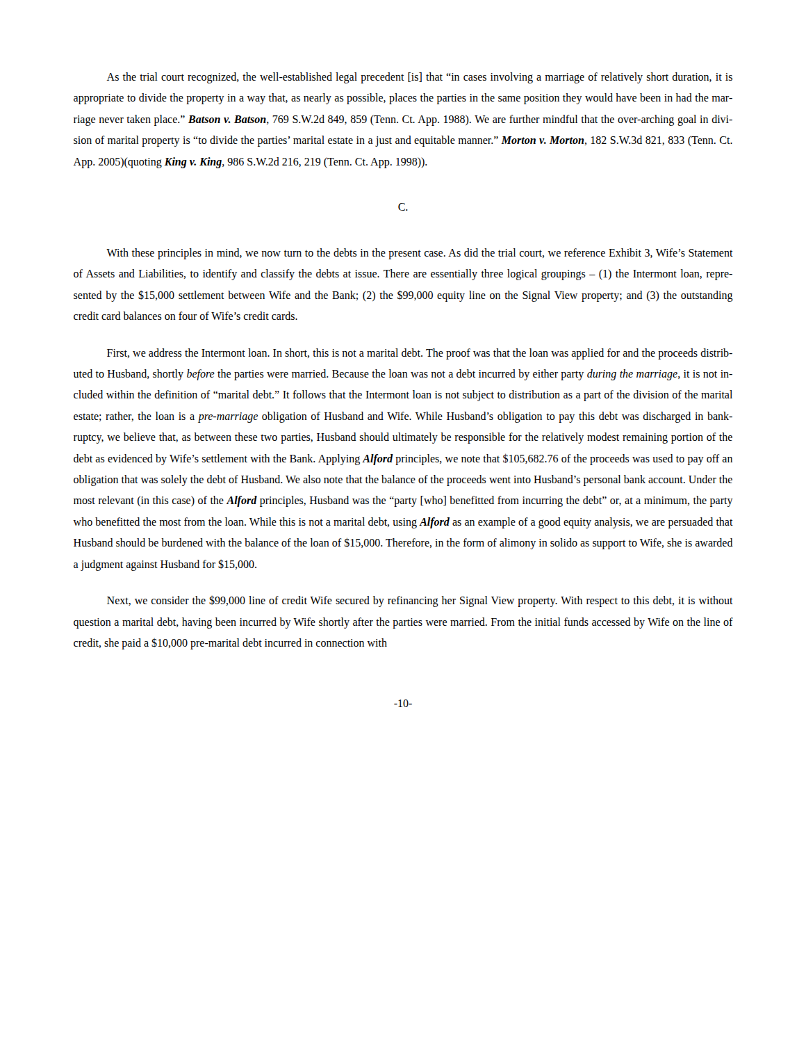As the trial court recognized, the well-established legal precedent [is] that “in cases involving a marriage of relatively short duration, it is appropriate to divide the property in a way that, as nearly as possible, places the parties in the same position they would have been in had the marriage never taken place.” Batson v. Batson, 769 S.W.2d 849, 859 (Tenn. Ct. App. 1988). We are further mindful that the over-arching goal in division of marital property is “to divide the parties’ marital estate in a just and equitable manner.” Morton v. Morton, 182 S.W.3d 821, 833 (Tenn. Ct. App. 2005)(quoting King v. King, 986 S.W.2d 216, 219 (Tenn. Ct. App. 1998)).
C.
With these principles in mind, we now turn to the debts in the present case. As did the trial court, we reference Exhibit 3, Wife’s Statement of Assets and Liabilities, to identify and classify the debts at issue. There are essentially three logical groupings – (1) the Intermont loan, represented by the $15,000 settlement between Wife and the Bank; (2) the $99,000 equity line on the Signal View property; and (3) the outstanding credit card balances on four of Wife’s credit cards.
First, we address the Intermont loan. In short, this is not a marital debt. The proof was that the loan was applied for and the proceeds distributed to Husband, shortly before the parties were married. Because the loan was not a debt incurred by either party during the marriage, it is not included within the definition of “marital debt.” It follows that the Intermont loan is not subject to distribution as a part of the division of the marital estate; rather, the loan is a pre-marriage obligation of Husband and Wife. While Husband’s obligation to pay this debt was discharged in bankruptcy, we believe that, as between these two parties, Husband should ultimately be responsible for the relatively modest remaining portion of the debt as evidenced by Wife’s settlement with the Bank. Applying Alford principles, we note that $105,682.76 of the proceeds was used to pay off an obligation that was solely the debt of Husband. We also note that the balance of the proceeds went into Husband’s personal bank account. Under the most relevant (in this case) of the Alford principles, Husband was the “party [who] benefitted from incurring the debt” or, at a minimum, the party who benefitted the most from the loan. While this is not a marital debt, using Alford as an example of a good equity analysis, we are persuaded that Husband should be burdened with the balance of the loan of $15,000. Therefore, in the form of alimony in solido as support to Wife, she is awarded a judgment against Husband for $15,000.
Next, we consider the $99,000 line of credit Wife secured by refinancing her Signal View property. With respect to this debt, it is without question a marital debt, having been incurred by Wife shortly after the parties were married. From the initial funds accessed by Wife on the line of credit, she paid a $10,000 pre-marital debt incurred in connection with
-10-